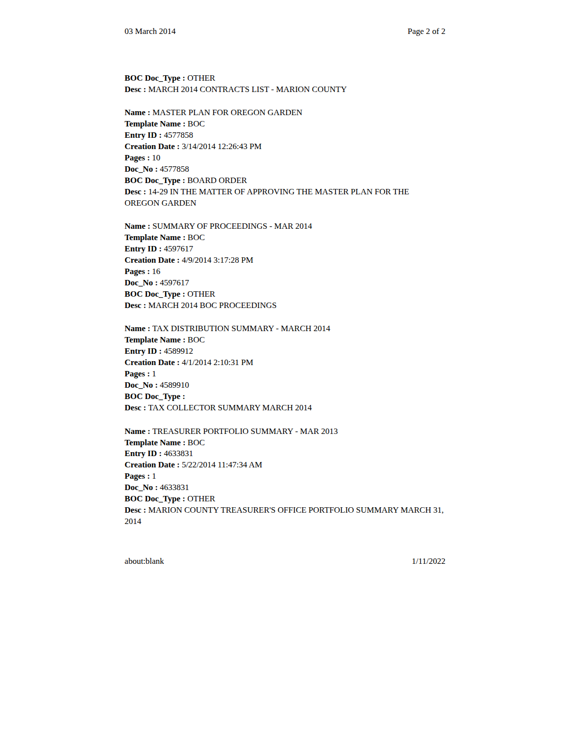03 March 2014 Page 2 of 2
BOC Doc_Type : OTHER
Desc : MARCH 2014 CONTRACTS LIST - MARION COUNTY
Name : MASTER PLAN FOR OREGON GARDEN
Template Name : BOC
Entry ID : 4577858
Creation Date : 3/14/2014 12:26:43 PM
Pages : 10
Doc_No : 4577858
BOC Doc_Type : BOARD ORDER
Desc : 14-29 IN THE MATTER OF APPROVING THE MASTER PLAN FOR THE OREGON GARDEN
Name : SUMMARY OF PROCEEDINGS - MAR 2014
Template Name : BOC
Entry ID : 4597617
Creation Date : 4/9/2014 3:17:28 PM
Pages : 16
Doc_No : 4597617
BOC Doc_Type : OTHER
Desc : MARCH 2014 BOC PROCEEDINGS
Name : TAX DISTRIBUTION SUMMARY - MARCH 2014
Template Name : BOC
Entry ID : 4589912
Creation Date : 4/1/2014 2:10:31 PM
Pages : 1
Doc_No : 4589910
BOC Doc_Type :
Desc : TAX COLLECTOR SUMMARY MARCH 2014
Name : TREASURER PORTFOLIO SUMMARY - MAR 2013
Template Name : BOC
Entry ID : 4633831
Creation Date : 5/22/2014 11:47:34 AM
Pages : 1
Doc_No : 4633831
BOC Doc_Type : OTHER
Desc : MARION COUNTY TREASURER'S OFFICE PORTFOLIO SUMMARY MARCH 31, 2014
about:blank 1/11/2022